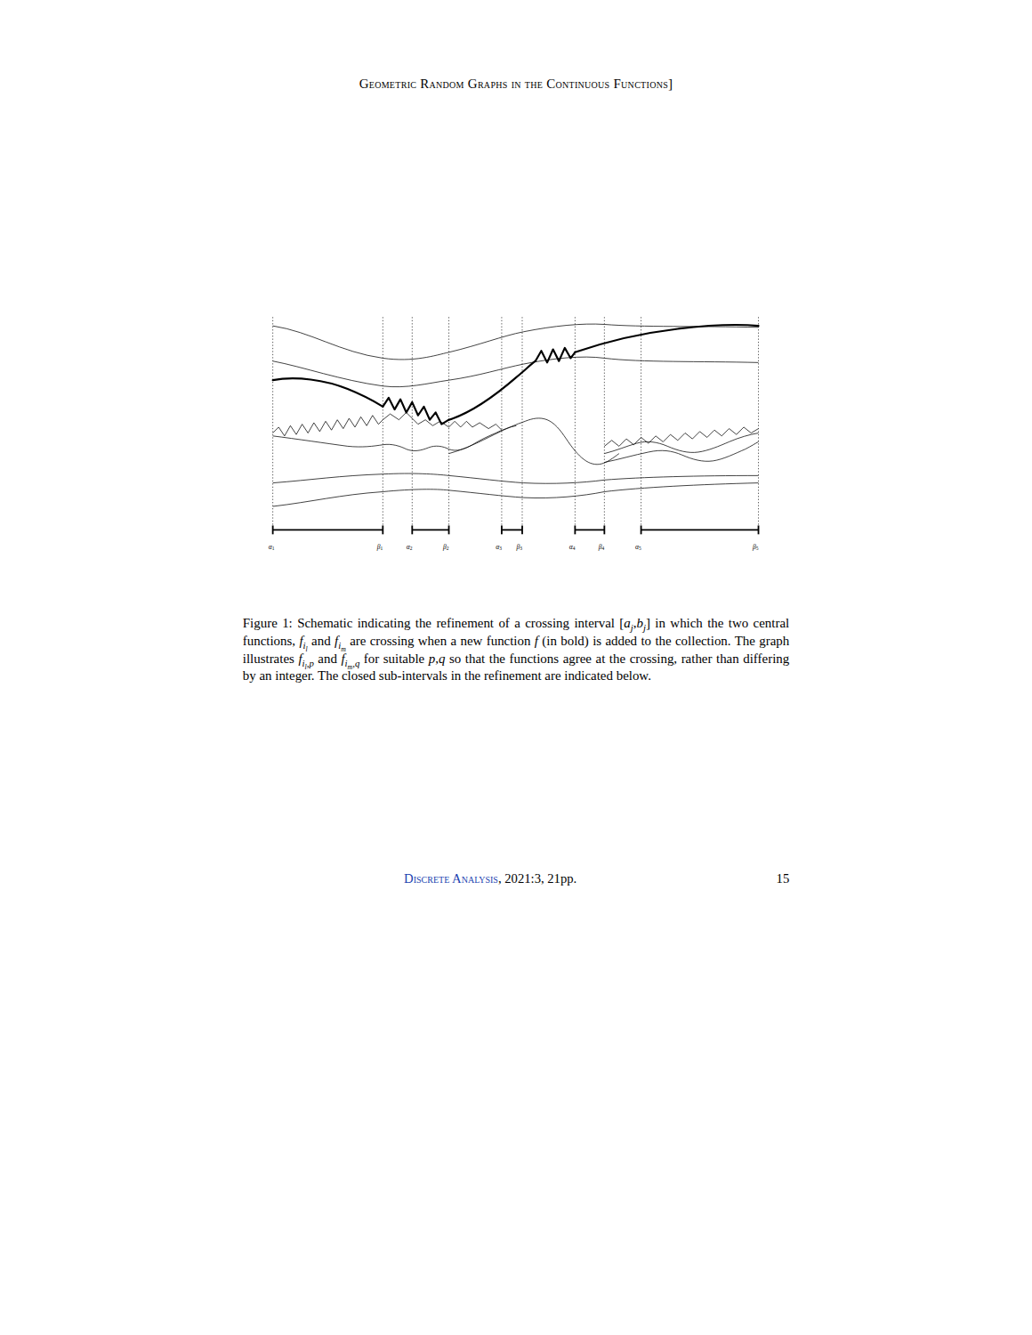Geometric Random Graphs in the Continuous Functions]
α1 β1 α2 β2 α3 β3 α4 β4 α5 β5
Figure 1: Schematic indicating the refinement of a crossing interval [aj,bj] in which the two central functions, fil and fim are crossing when a new function f (in bold) is added to the collection. The graph illustrates fil,p and fim,q for suitable p,q so that the functions agree at the crossing, rather than differing by an integer. The closed sub-intervals in the refinement are indicated below.
Discrete Analysis, 2021:3, 21pp.
15